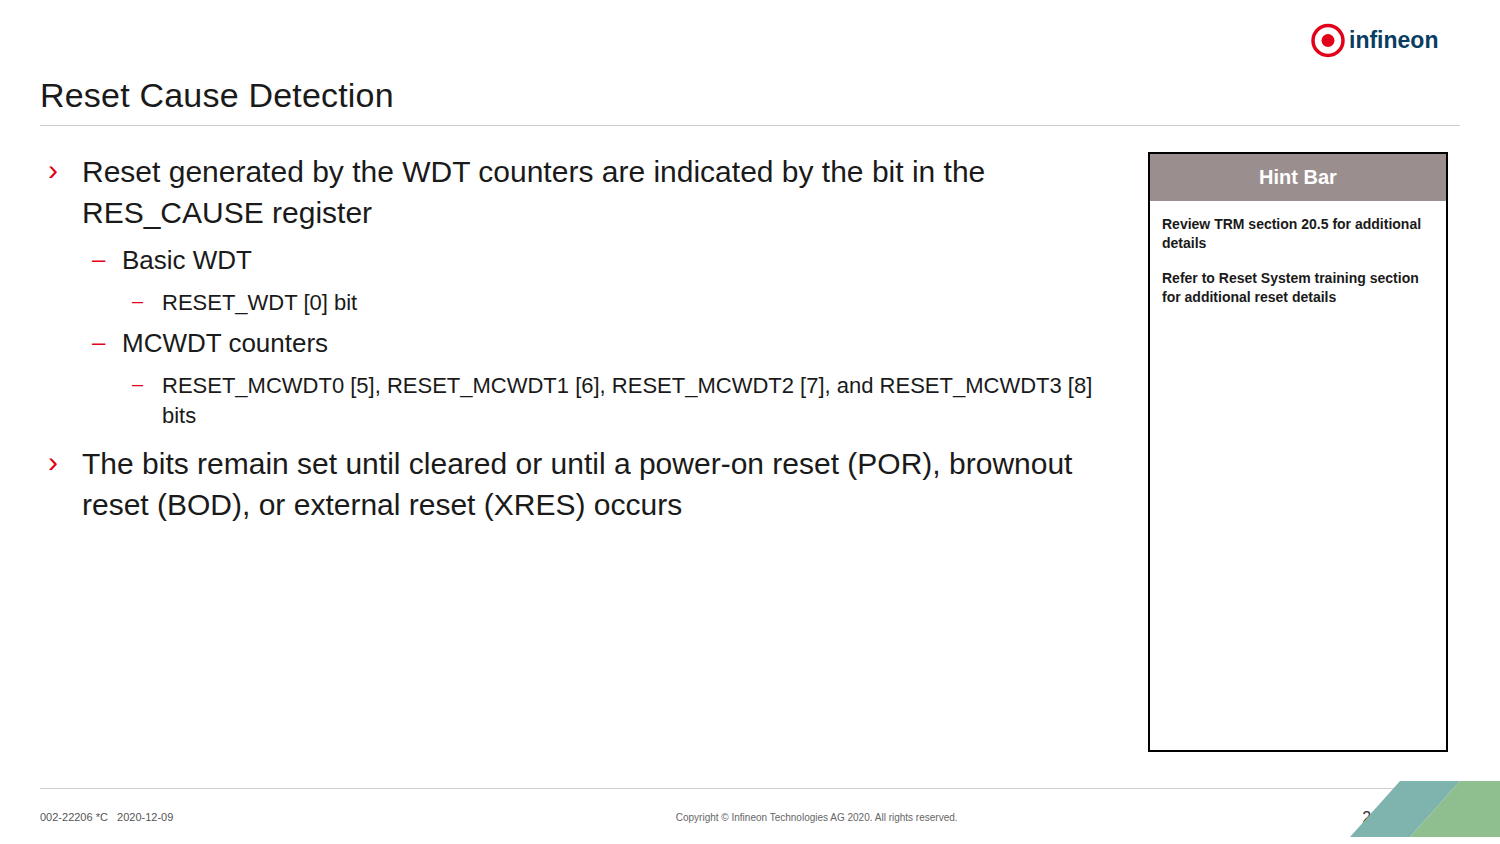infineon
Reset Cause Detection
Reset generated by the WDT counters are indicated by the bit in the RES_CAUSE register
Basic WDT
RESET_WDT [0] bit
MCWDT counters
RESET_MCWDT0 [5], RESET_MCWDT1 [6], RESET_MCWDT2 [7], and RESET_MCWDT3 [8] bits
The bits remain set until cleared or until a power-on reset (POR), brownout reset (BOD), or external reset (XRES) occurs
Hint Bar
Review TRM section 20.5 for additional details
Refer to Reset System training section for additional reset details
002-22206 *C 2020-12-09
Copyright © Infineon Technologies AG 2020. All rights reserved.
23